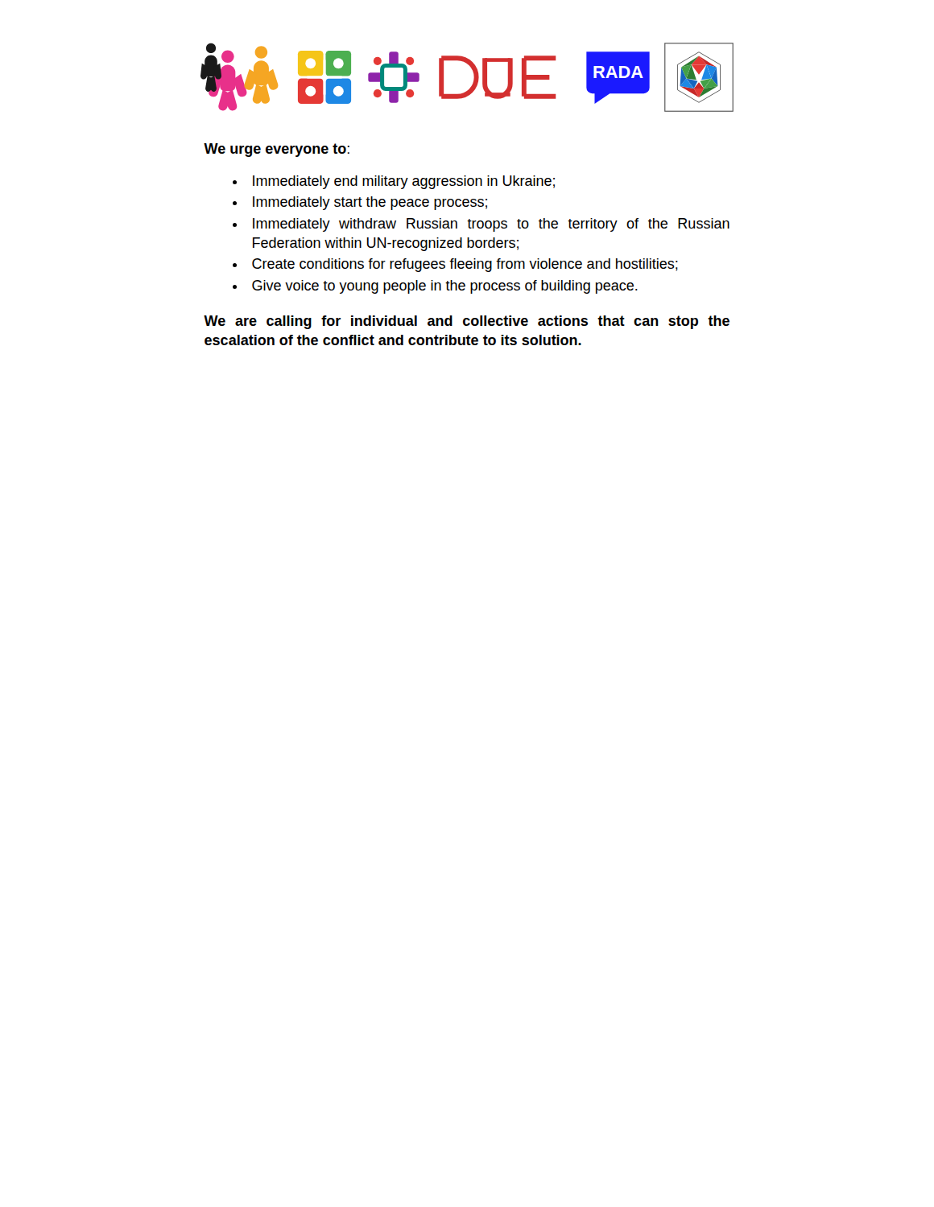We urge everyone to:
Immediately end military aggression in Ukraine;
Immediately start the peace process;
Immediately withdraw Russian troops to the territory of the Russian Federation within UN-recognized borders;
Create conditions for refugees fleeing from violence and hostilities;
Give voice to young people in the process of building peace.
We are calling for individual and collective actions that can stop the escalation of the conflict and contribute to its solution.